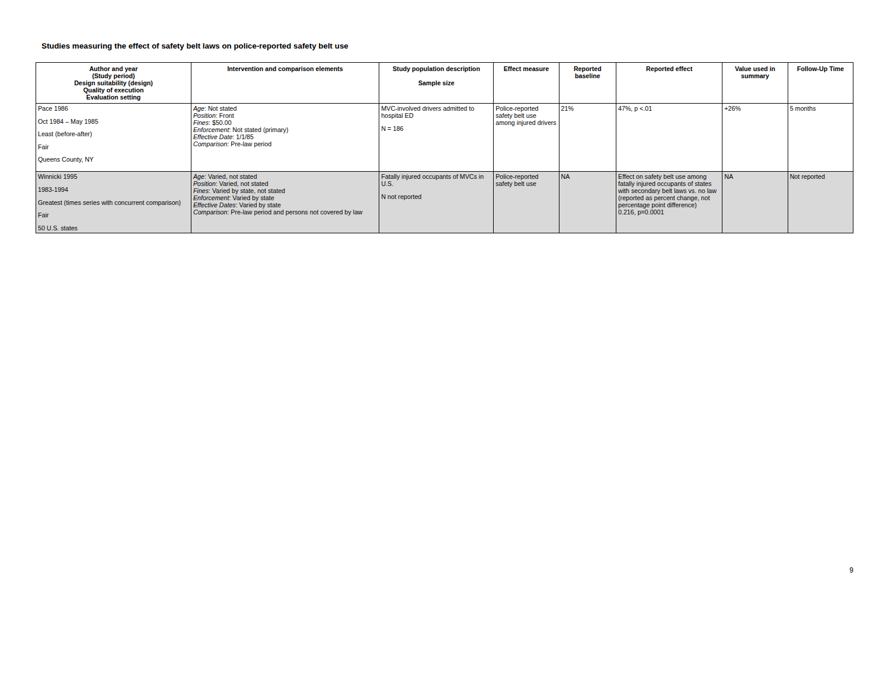Studies measuring the effect of safety belt laws on police-reported safety belt use
| Author and year (Study period) Design suitability (design) Quality of execution Evaluation setting | Intervention and comparison elements | Study population description Sample size | Effect measure | Reported baseline | Reported effect | Value used in summary | Follow-Up Time |
| --- | --- | --- | --- | --- | --- | --- | --- |
| Pace 1986 Oct 1984 – May 1985 Least (before-after) Fair Queens County, NY | Age : Not stated Position : Front Fines : $50.00 Enforcement : Not stated (primary) Effective Date : 1/1/85 Comparison : Pre-law period | MVC-involved drivers admitted to hospital ED N = 186 | Police-reported safety belt use among injured drivers | 21% | 47%, p <.01 | +26% | 5 months |
| Winnicki 1995 1983-1994 Greatest (times series with concurrent comparison) Fair 50 U.S. states | Age : Varied, not stated Position : Varied, not stated Fines : Varied by state, not stated Enforcement : Varied by state Effective Dates : Varied by state Comparison : Pre-law period and persons not covered by law | Fatally injured occupants of MVCs in U.S. N not reported | Police-reported safety belt use | NA | Effect on safety belt use among fatally injured occupants of states with secondary belt laws vs. no law (reported as percent change, not percentage point difference) 0.216, p=0.0001 | NA | Not reported |
9